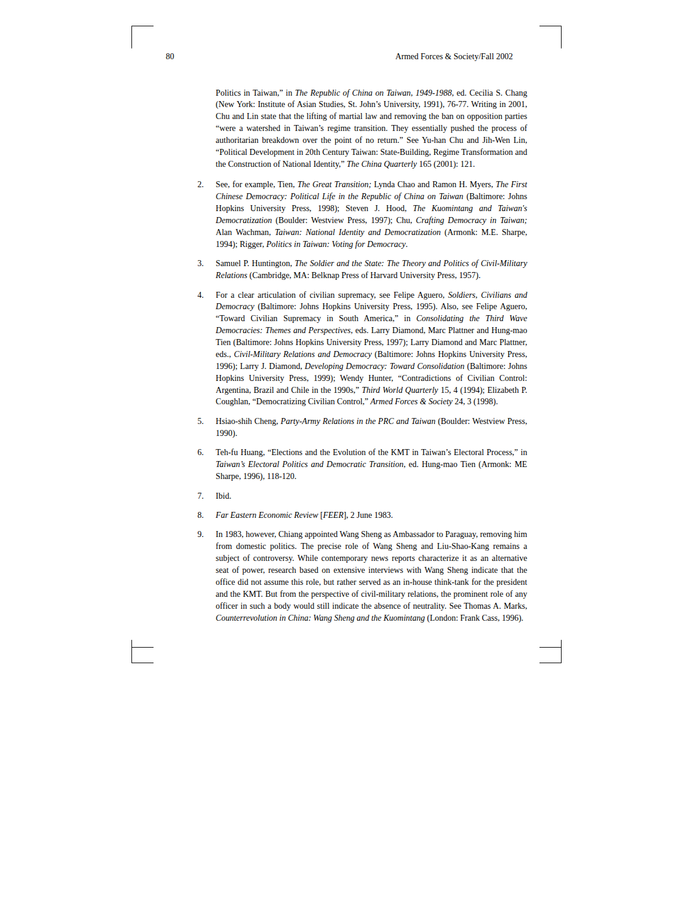80 Armed Forces & Society/Fall 2002
Politics in Taiwan,” in The Republic of China on Taiwan, 1949-1988, ed. Cecilia S. Chang (New York: Institute of Asian Studies, St. John’s University, 1991), 76-77. Writing in 2001, Chu and Lin state that the lifting of martial law and removing the ban on opposition parties “were a watershed in Taiwan’s regime transition. They essentially pushed the process of authoritarian breakdown over the point of no return.” See Yu-han Chu and Jih-Wen Lin, “Political Development in 20th Century Taiwan: State-Building, Regime Transformation and the Construction of National Identity,” The China Quarterly 165 (2001): 121.
2. See, for example, Tien, The Great Transition; Lynda Chao and Ramon H. Myers, The First Chinese Democracy: Political Life in the Republic of China on Taiwan (Baltimore: Johns Hopkins University Press, 1998); Steven J. Hood, The Kuomintang and Taiwan's Democratization (Boulder: Westview Press, 1997); Chu, Crafting Democracy in Taiwan; Alan Wachman, Taiwan: National Identity and Democratization (Armonk: M.E. Sharpe, 1994); Rigger, Politics in Taiwan: Voting for Democracy.
3. Samuel P. Huntington, The Soldier and the State: The Theory and Politics of Civil-Military Relations (Cambridge, MA: Belknap Press of Harvard University Press, 1957).
4. For a clear articulation of civilian supremacy, see Felipe Aguero, Soldiers, Civilians and Democracy (Baltimore: Johns Hopkins University Press, 1995). Also, see Felipe Aguero, “Toward Civilian Supremacy in South America,” in Consolidating the Third Wave Democracies: Themes and Perspectives, eds. Larry Diamond, Marc Plattner and Hung-mao Tien (Baltimore: Johns Hopkins University Press, 1997); Larry Diamond and Marc Plattner, eds., Civil-Military Relations and Democracy (Baltimore: Johns Hopkins University Press, 1996); Larry J. Diamond, Developing Democracy: Toward Consolidation (Baltimore: Johns Hopkins University Press, 1999); Wendy Hunter, “Contradictions of Civilian Control: Argentina, Brazil and Chile in the 1990s,” Third World Quarterly 15, 4 (1994); Elizabeth P. Coughlan, “Democratizing Civilian Control,” Armed Forces & Society 24, 3 (1998).
5. Hsiao-shih Cheng, Party-Army Relations in the PRC and Taiwan (Boulder: Westview Press, 1990).
6. Teh-fu Huang, “Elections and the Evolution of the KMT in Taiwan’s Electoral Process,” in Taiwan’s Electoral Politics and Democratic Transition, ed. Hung-mao Tien (Armonk: ME Sharpe, 1996), 118-120.
7. Ibid.
8. Far Eastern Economic Review [FEER], 2 June 1983.
9. In 1983, however, Chiang appointed Wang Sheng as Ambassador to Paraguay, removing him from domestic politics. The precise role of Wang Sheng and Liu-Shao-Kang remains a subject of controversy. While contemporary news reports characterize it as an alternative seat of power, research based on extensive interviews with Wang Sheng indicate that the office did not assume this role, but rather served as an in-house think-tank for the president and the KMT. But from the perspective of civil-military relations, the prominent role of any officer in such a body would still indicate the absence of neutrality. See Thomas A. Marks, Counterrevolution in China: Wang Sheng and the Kuomintang (London: Frank Cass, 1996).